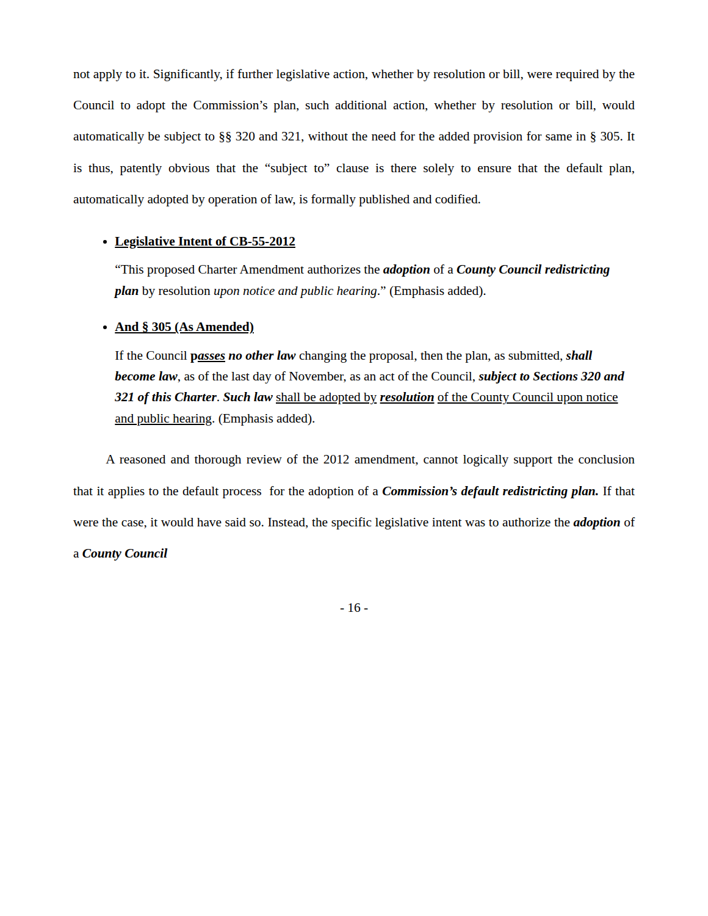not apply to it. Significantly, if further legislative action, whether by resolution or bill, were required by the Council to adopt the Commission’s plan, such additional action, whether by resolution or bill, would automatically be subject to §§ 320 and 321, without the need for the added provision for same in § 305. It is thus, patently obvious that the “subject to” clause is there solely to ensure that the default plan, automatically adopted by operation of law, is formally published and codified.
Legislative Intent of CB-55-2012
“This proposed Charter Amendment authorizes the adoption of a County Council redistricting plan by resolution upon notice and public hearing.” (Emphasis added).
And § 305 (As Amended)
If the Council passes no other law changing the proposal, then the plan, as submitted, shall become law, as of the last day of November, as an act of the Council, subject to Sections 320 and 321 of this Charter. Such law shall be adopted by resolution of the County Council upon notice and public hearing. (Emphasis added).
A reasoned and thorough review of the 2012 amendment, cannot logically support the conclusion that it applies to the default process for the adoption of a Commission’s default redistricting plan. If that were the case, it would have said so. Instead, the specific legislative intent was to authorize the adoption of a County Council
- 16 -